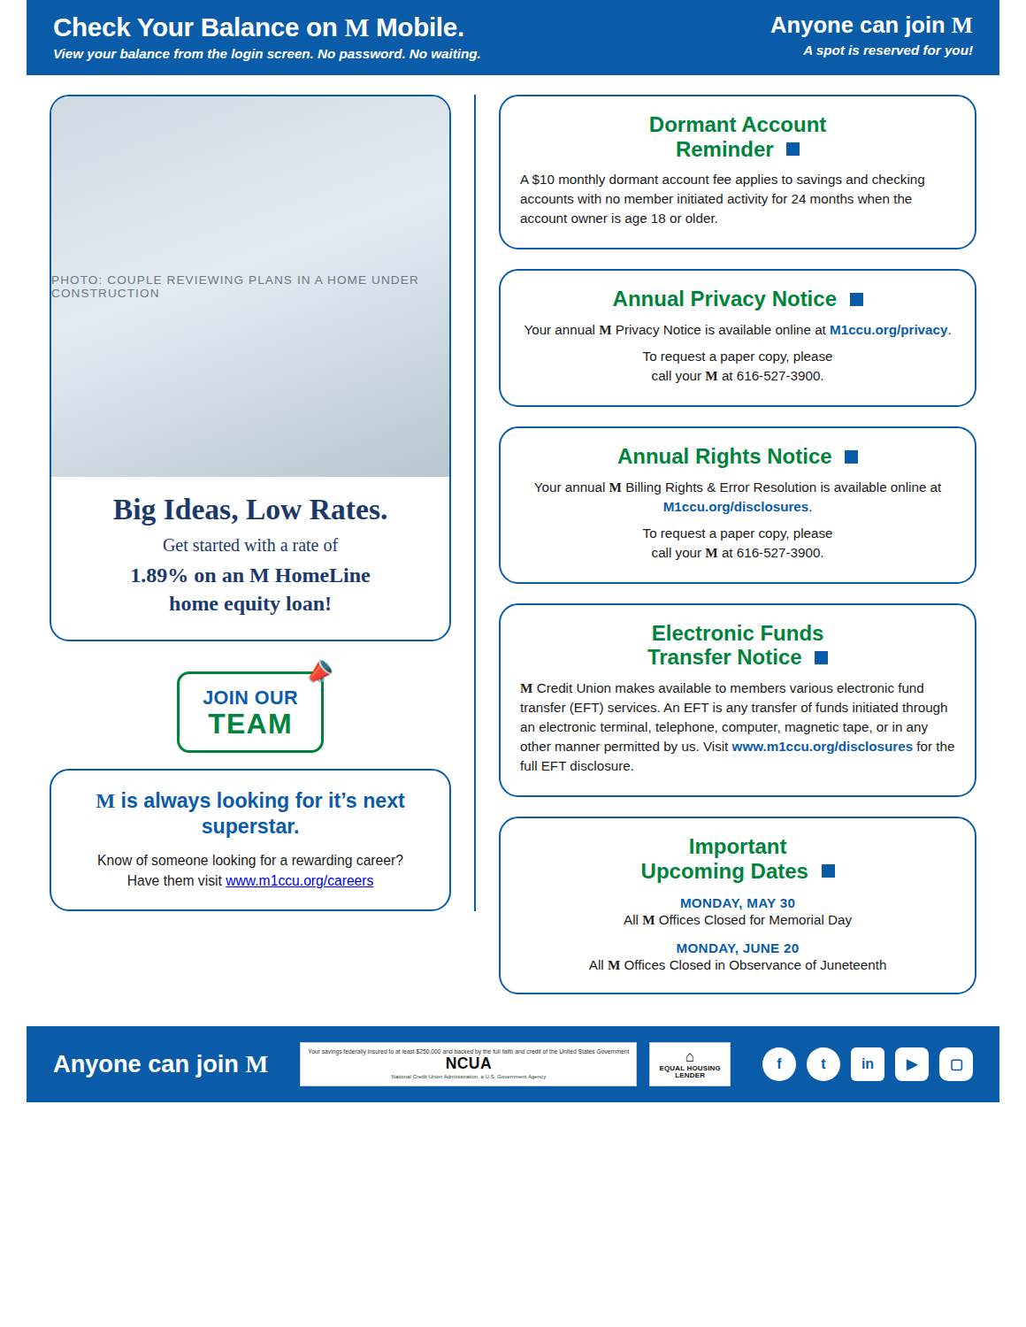Check Your Balance on M Mobile.
View your balance from the login screen. No password. No waiting.
Anyone can join M
A spot is reserved for you!
Photo: couple reviewing plans in a home under construction
Big Ideas, Low Rates.
Get started with a rate of 1.89% on an M HomeLine
home equity loan!
📣 JOIN OUR TEAM
M is always looking for it’s next superstar.
Know of someone looking for a rewarding career?
Have them visit www.m1ccu.org/careers
Dormant Account
Reminder
A $10 monthly dormant account fee applies to savings and checking accounts with no member initiated activity for 24 months when the account owner is age 18 or older.
Annual Privacy Notice
Your annual M Privacy Notice is available online at M1ccu.org/privacy.
To request a paper copy, please
call your M at 616-527-3900.
Annual Rights Notice
Your annual M Billing Rights & Error Resolution is available online at M1ccu.org/disclosures.
To request a paper copy, please
call your M at 616-527-3900.
Electronic Funds
Transfer Notice
M Credit Union makes available to members various electronic fund transfer (EFT) services. An EFT is any transfer of funds initiated through an electronic terminal, telephone, computer, magnetic tape, or in any other manner permitted by us. Visit www.m1ccu.org/disclosures for the full EFT disclosure.
Important
Upcoming Dates
MONDAY, MAY 30 All M Offices Closed for Memorial Day
MONDAY, JUNE 20 All M Offices Closed in Observance of Juneteenth
Anyone can join M
Your savings federally insured to at least $250,000 and backed by the full faith and credit of the United States Government NCUA National Credit Union Administration, a U.S. Government Agency
⌂ EQUAL HOUSING
LENDER
f t in ▶ ▢